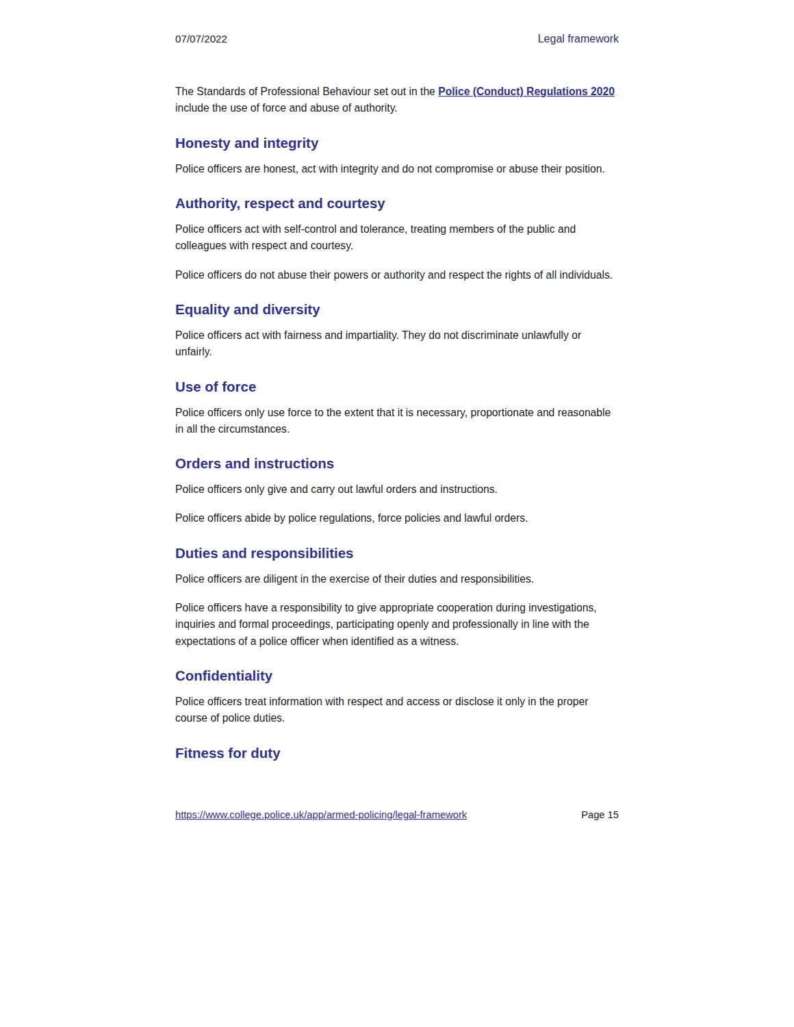07/07/2022 Legal framework
The Standards of Professional Behaviour set out in the Police (Conduct) Regulations 2020 include the use of force and abuse of authority.
Honesty and integrity
Police officers are honest, act with integrity and do not compromise or abuse their position.
Authority, respect and courtesy
Police officers act with self-control and tolerance, treating members of the public and colleagues with respect and courtesy.
Police officers do not abuse their powers or authority and respect the rights of all individuals.
Equality and diversity
Police officers act with fairness and impartiality. They do not discriminate unlawfully or unfairly.
Use of force
Police officers only use force to the extent that it is necessary, proportionate and reasonable in all the circumstances.
Orders and instructions
Police officers only give and carry out lawful orders and instructions.
Police officers abide by police regulations, force policies and lawful orders.
Duties and responsibilities
Police officers are diligent in the exercise of their duties and responsibilities.
Police officers have a responsibility to give appropriate cooperation during investigations, inquiries and formal proceedings, participating openly and professionally in line with the expectations of a police officer when identified as a witness.
Confidentiality
Police officers treat information with respect and access or disclose it only in the proper course of police duties.
Fitness for duty
https://www.college.police.uk/app/armed-policing/legal-framework Page 15